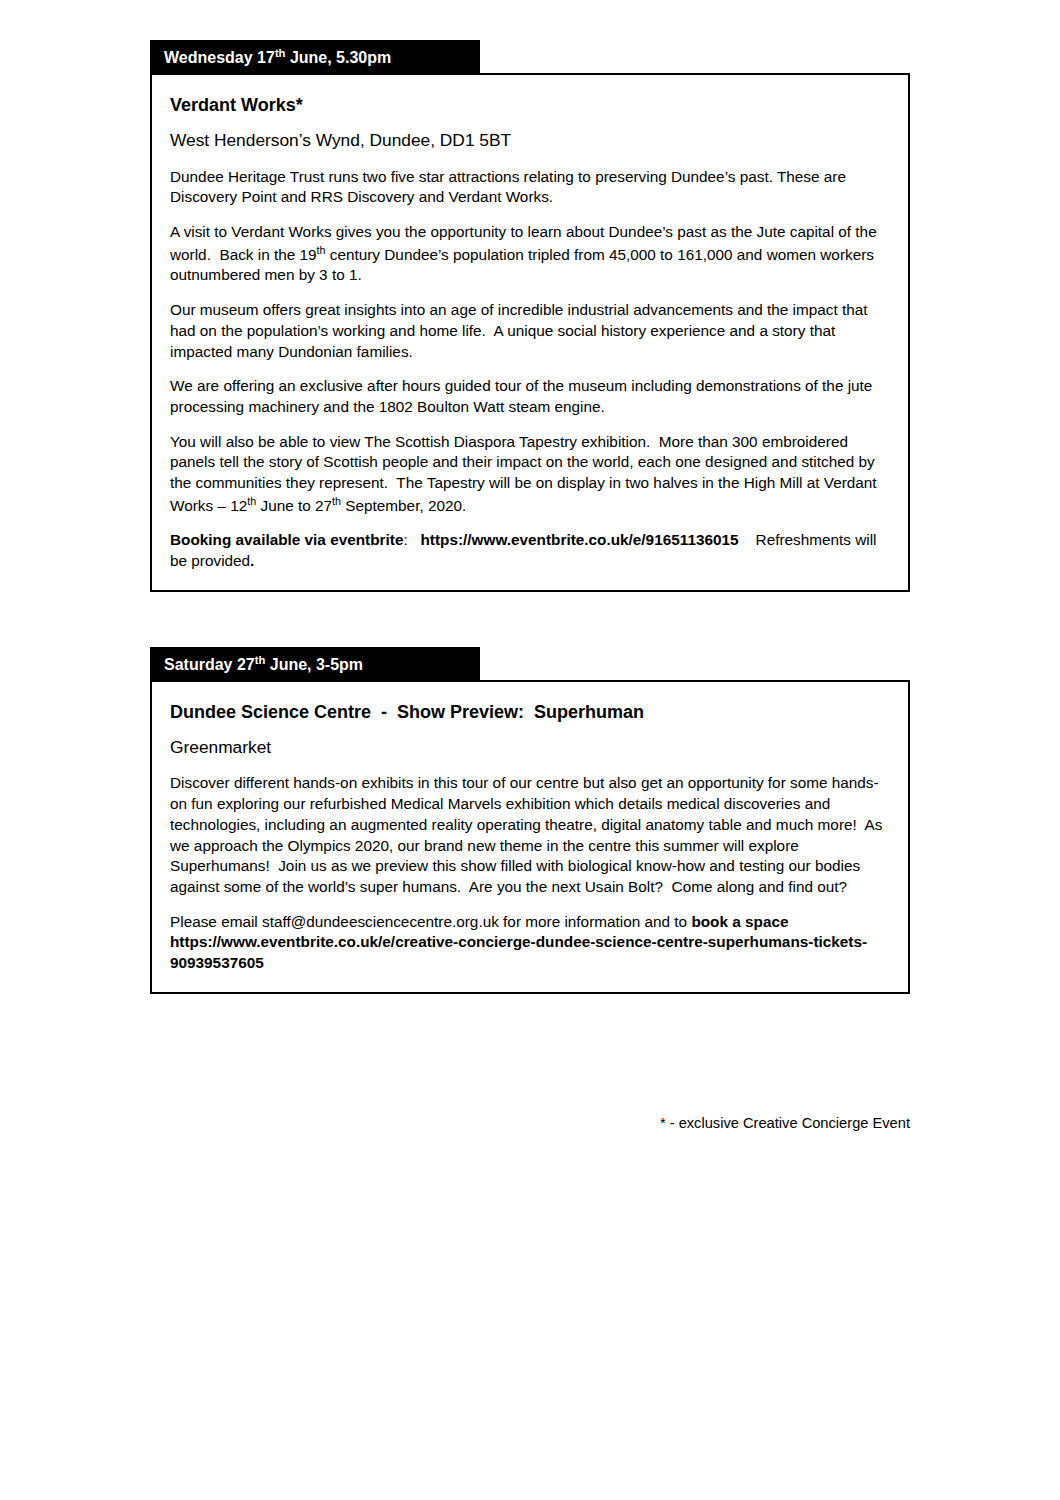Wednesday 17th June, 5.30pm
Verdant Works*
West Henderson’s Wynd, Dundee, DD1 5BT
Dundee Heritage Trust runs two five star attractions relating to preserving Dundee’s past. These are Discovery Point and RRS Discovery and Verdant Works.
A visit to Verdant Works gives you the opportunity to learn about Dundee’s past as the Jute capital of the world. Back in the 19th century Dundee’s population tripled from 45,000 to 161,000 and women workers outnumbered men by 3 to 1.
Our museum offers great insights into an age of incredible industrial advancements and the impact that had on the population’s working and home life. A unique social history experience and a story that impacted many Dundonian families.
We are offering an exclusive after hours guided tour of the museum including demonstrations of the jute processing machinery and the 1802 Boulton Watt steam engine.
You will also be able to view The Scottish Diaspora Tapestry exhibition. More than 300 embroidered panels tell the story of Scottish people and their impact on the world, each one designed and stitched by the communities they represent. The Tapestry will be on display in two halves in the High Mill at Verdant Works – 12th June to 27th September, 2020.
Booking available via eventbrite: https://www.eventbrite.co.uk/e/91651136015 Refreshments will be provided.
Saturday 27th June, 3-5pm
Dundee Science Centre - Show Preview: Superhuman
Greenmarket
Discover different hands-on exhibits in this tour of our centre but also get an opportunity for some hands-on fun exploring our refurbished Medical Marvels exhibition which details medical discoveries and technologies, including an augmented reality operating theatre, digital anatomy table and much more! As we approach the Olympics 2020, our brand new theme in the centre this summer will explore Superhumans! Join us as we preview this show filled with biological know-how and testing our bodies against some of the world’s super humans. Are you the next Usain Bolt? Come along and find out?
Please email staff@dundeesciencecentre.org.uk for more information and to book a space https://www.eventbrite.co.uk/e/creative-concierge-dundee-science-centre-superhumans-tickets-90939537605
* - exclusive Creative Concierge Event